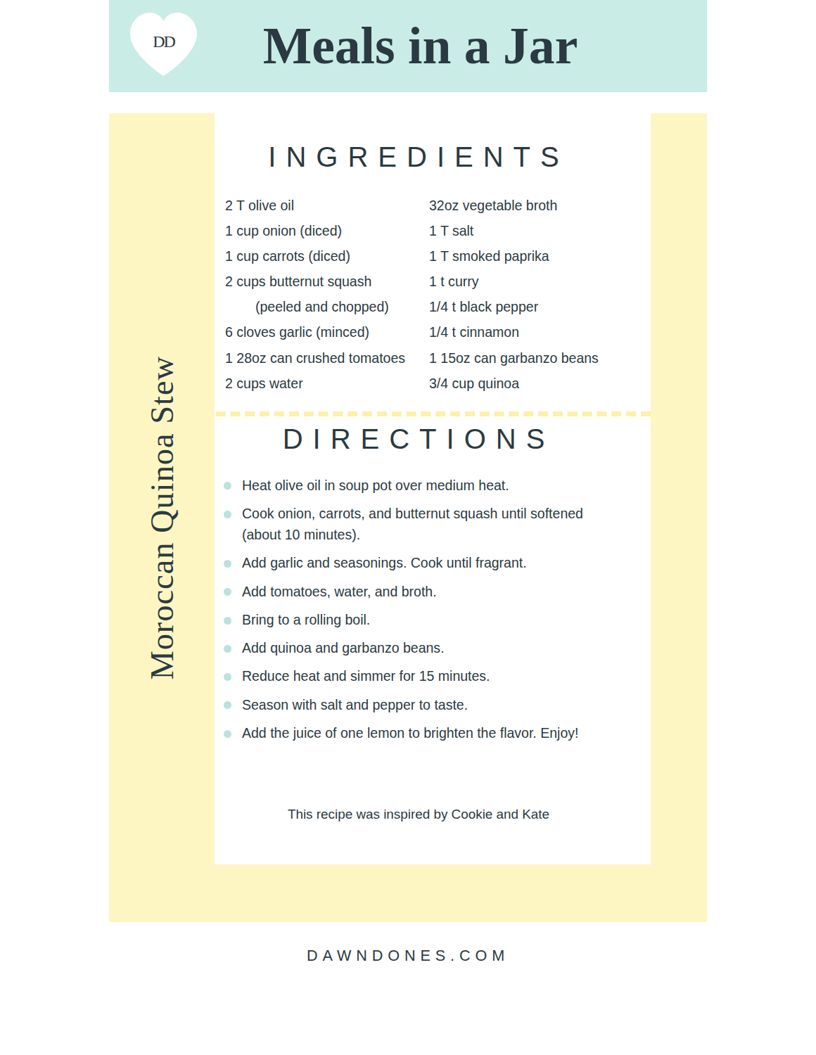DD
Meals in a Jar
Moroccan Quinoa Stew
INGREDIENTS
2 T olive oil
1 cup onion (diced)
1 cup carrots (diced)
2 cups butternut squash(peeled and chopped)
6 cloves garlic (minced)
1 28oz can crushed tomatoes
2 cups water
32oz vegetable broth
1 T salt
1 T smoked paprika
1 t curry
1/4 t black pepper
1/4 t cinnamon
1 15oz can garbanzo beans
3/4 cup quinoa
DIRECTIONS
Heat olive oil in soup pot over medium heat.
Cook onion, carrots, and butternut squash until softened (about 10 minutes).
Add garlic and seasonings. Cook until fragrant.
Add tomatoes, water, and broth.
Bring to a rolling boil.
Add quinoa and garbanzo beans.
Reduce heat and simmer for 15 minutes.
Season with salt and pepper to taste.
Add the juice of one lemon to brighten the flavor. Enjoy!
This recipe was inspired by Cookie and Kate
DAWNDONES.COM